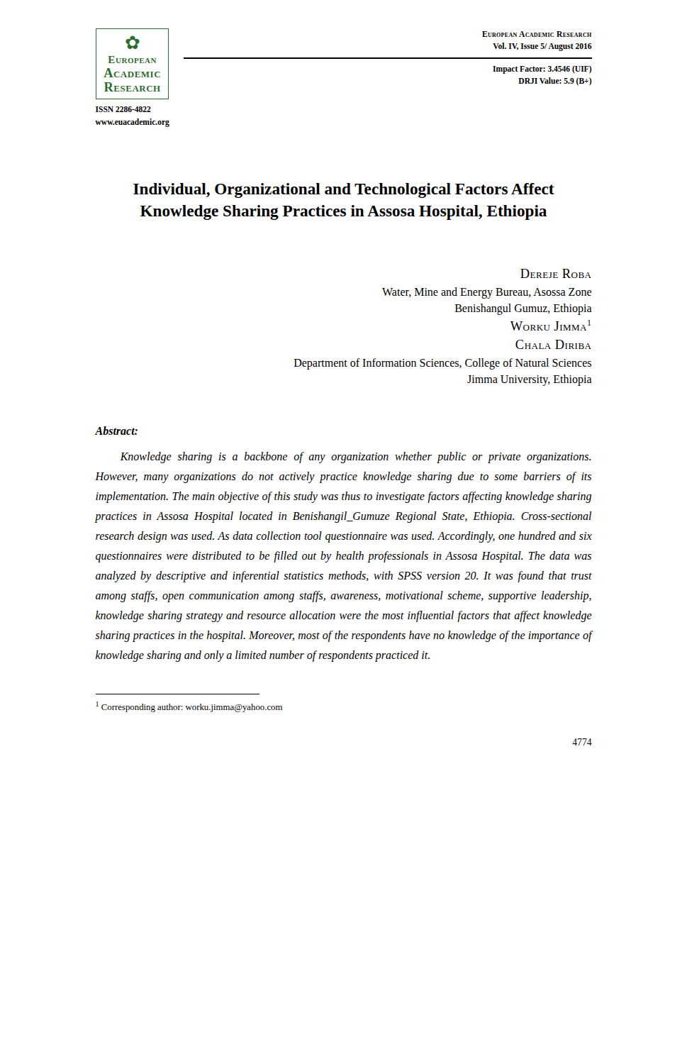✿ European
Academic
Research
ISSN 2286-4822
www.euacademic.org
European Academic Research
Vol. IV, Issue 5/ August 2016
Impact Factor: 3.4546 (UIF)
DRJI Value: 5.9 (B+)
Individual, Organizational and Technological Factors Affect Knowledge Sharing Practices in Assosa Hospital, Ethiopia
Dereje Roba
Water, Mine and Energy Bureau, Asossa Zone
Benishangul Gumuz, Ethiopia
Worku Jimma1
Chala Diriba
Department of Information Sciences, College of Natural Sciences
Jimma University, Ethiopia
Abstract:
Knowledge sharing is a backbone of any organization whether public or private organizations. However, many organizations do not actively practice knowledge sharing due to some barriers of its implementation. The main objective of this study was thus to investigate factors affecting knowledge sharing practices in Assosa Hospital located in Benishangil_Gumuze Regional State, Ethiopia. Cross-sectional research design was used. As data collection tool questionnaire was used. Accordingly, one hundred and six questionnaires were distributed to be filled out by health professionals in Assosa Hospital. The data was analyzed by descriptive and inferential statistics methods, with SPSS version 20. It was found that trust among staffs, open communication among staffs, awareness, motivational scheme, supportive leadership, knowledge sharing strategy and resource allocation were the most influential factors that affect knowledge sharing practices in the hospital. Moreover, most of the respondents have no knowledge of the importance of knowledge sharing and only a limited number of respondents practiced it.
1 Corresponding author: worku.jimma@yahoo.com
4774